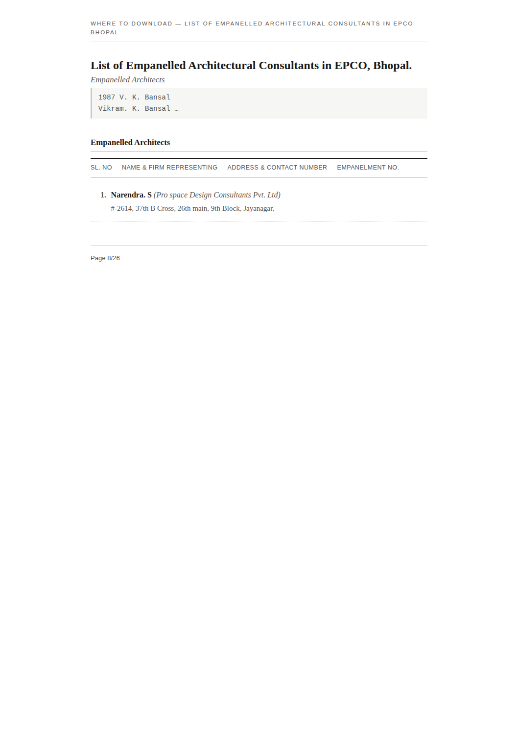Where To Download — List Of Empanelled Architectural Consultants In EPCO Bhopal
List of Empanelled Architectural Consultants in EPCO, Bhopal. Empanelled Architects
1987 V. K. Bansal Vikram. K. Bansal …
Empanelled Architects
Sl. No Name & Firm representing Address & Contact Number Empanelment No.
Narendra. S (Pro space Design Consultants Pvt. Ltd) #-2614, 37th B Cross, 26th main, 9th Block, Jayanagar,
Page 8/26